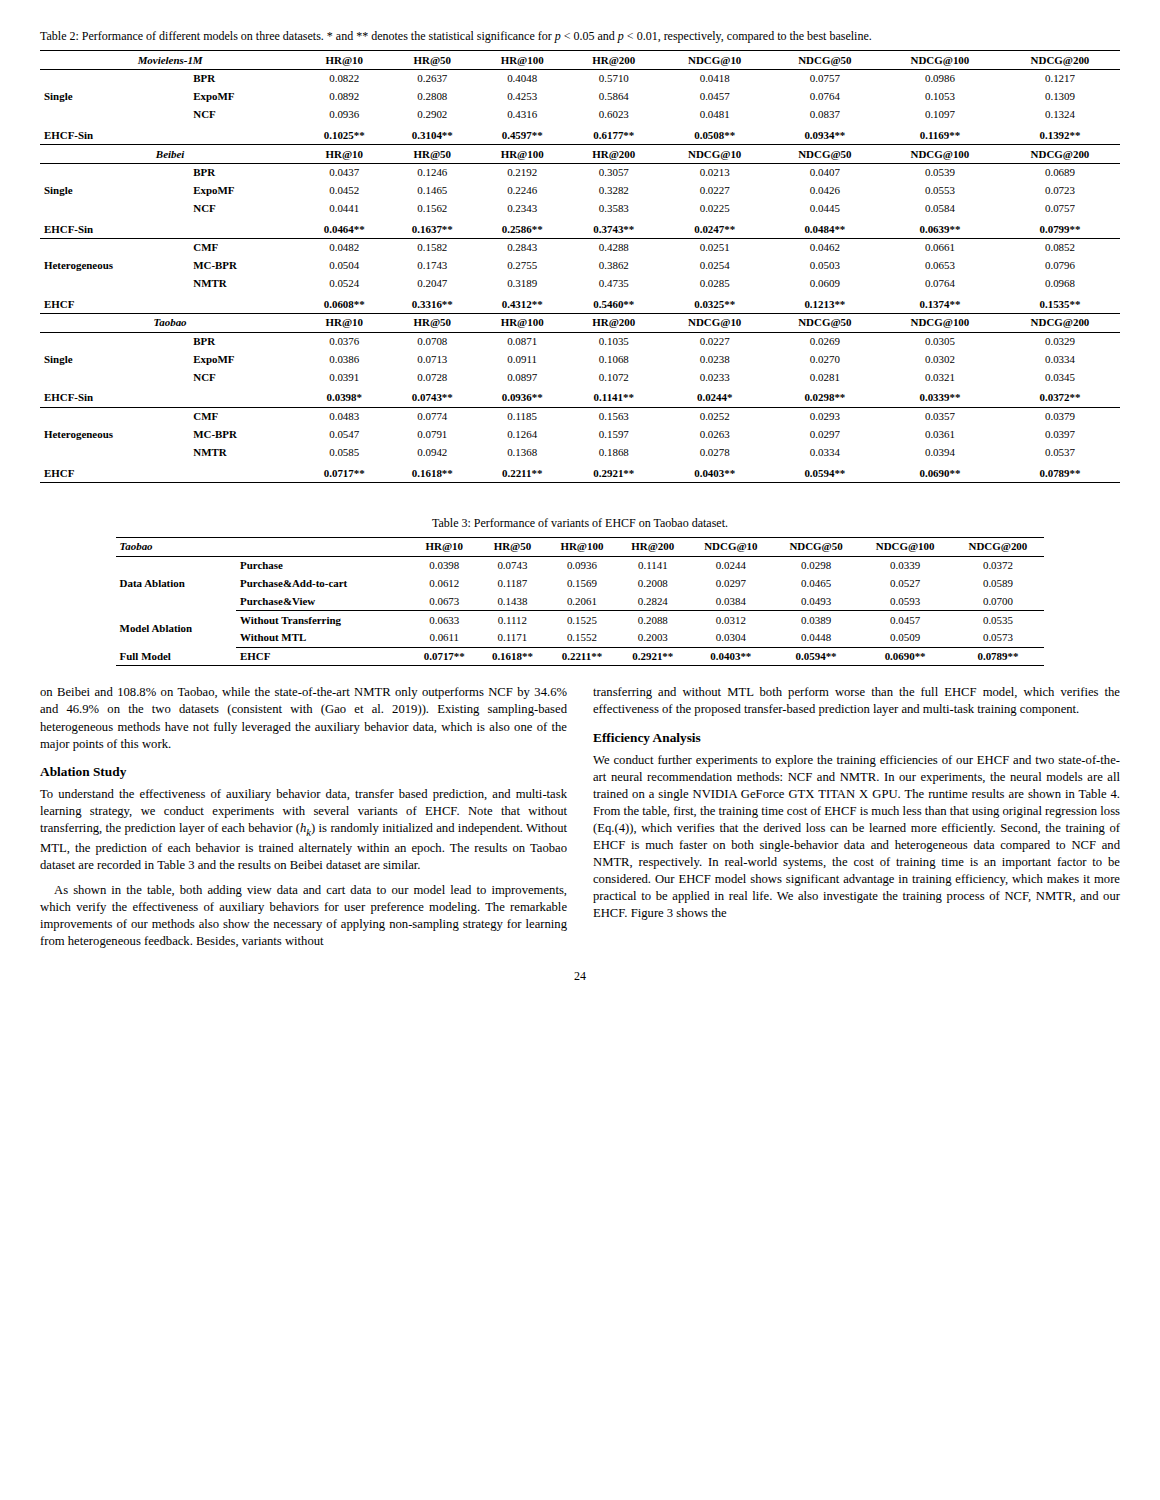Table 2: Performance of different models on three datasets. * and ** denotes the statistical significance for p < 0.05 and p < 0.01, respectively, compared to the best baseline.
| Movielens-1M | HR@10 | HR@50 | HR@100 | HR@200 | NDCG@10 | NDCG@50 | NDCG@100 | NDCG@200 |
| Single | BPR | 0.0822 | 0.2637 | 0.4048 | 0.5710 | 0.0418 | 0.0757 | 0.0986 | 0.1217 |
| ExpoMF | 0.0892 | 0.2808 | 0.4253 | 0.5864 | 0.0457 | 0.0764 | 0.1053 | 0.1309 |
| NCF | 0.0936 | 0.2902 | 0.4316 | 0.6023 | 0.0481 | 0.0837 | 0.1097 | 0.1324 |
| EHCF-Sin | 0.1025** | 0.3104** | 0.4597** | 0.6177** | 0.0508** | 0.0934** | 0.1169** | 0.1392** |
| Beibei | HR@10 | HR@50 | HR@100 | HR@200 | NDCG@10 | NDCG@50 | NDCG@100 | NDCG@200 |
| Single | BPR | 0.0437 | 0.1246 | 0.2192 | 0.3057 | 0.0213 | 0.0407 | 0.0539 | 0.0689 |
| ExpoMF | 0.0452 | 0.1465 | 0.2246 | 0.3282 | 0.0227 | 0.0426 | 0.0553 | 0.0723 |
| NCF | 0.0441 | 0.1562 | 0.2343 | 0.3583 | 0.0225 | 0.0445 | 0.0584 | 0.0757 |
| EHCF-Sin | 0.0464** | 0.1637** | 0.2586** | 0.3743** | 0.0247** | 0.0484** | 0.0639** | 0.0799** |
| Heterogeneous | CMF | 0.0482 | 0.1582 | 0.2843 | 0.4288 | 0.0251 | 0.0462 | 0.0661 | 0.0852 |
| MC-BPR | 0.0504 | 0.1743 | 0.2755 | 0.3862 | 0.0254 | 0.0503 | 0.0653 | 0.0796 |
| NMTR | 0.0524 | 0.2047 | 0.3189 | 0.4735 | 0.0285 | 0.0609 | 0.0764 | 0.0968 |
| EHCF | 0.0608** | 0.3316** | 0.4312** | 0.5460** | 0.0325** | 0.1213** | 0.1374** | 0.1535** |
| Taobao | HR@10 | HR@50 | HR@100 | HR@200 | NDCG@10 | NDCG@50 | NDCG@100 | NDCG@200 |
| Single | BPR | 0.0376 | 0.0708 | 0.0871 | 0.1035 | 0.0227 | 0.0269 | 0.0305 | 0.0329 |
| ExpoMF | 0.0386 | 0.0713 | 0.0911 | 0.1068 | 0.0238 | 0.0270 | 0.0302 | 0.0334 |
| NCF | 0.0391 | 0.0728 | 0.0897 | 0.1072 | 0.0233 | 0.0281 | 0.0321 | 0.0345 |
| EHCF-Sin | 0.0398* | 0.0743** | 0.0936** | 0.1141** | 0.0244* | 0.0298** | 0.0339** | 0.0372** |
| Heterogeneous | CMF | 0.0483 | 0.0774 | 0.1185 | 0.1563 | 0.0252 | 0.0293 | 0.0357 | 0.0379 |
| MC-BPR | 0.0547 | 0.0791 | 0.1264 | 0.1597 | 0.0263 | 0.0297 | 0.0361 | 0.0397 |
| NMTR | 0.0585 | 0.0942 | 0.1368 | 0.1868 | 0.0278 | 0.0334 | 0.0394 | 0.0537 |
| EHCF | 0.0717** | 0.1618** | 0.2211** | 0.2921** | 0.0403** | 0.0594** | 0.0690** | 0.0789** |
Table 3: Performance of variants of EHCF on Taobao dataset.
| Taobao | | HR@10 | HR@50 | HR@100 | HR@200 | NDCG@10 | NDCG@50 | NDCG@100 | NDCG@200 |
| Data Ablation | Purchase | 0.0398 | 0.0743 | 0.0936 | 0.1141 | 0.0244 | 0.0298 | 0.0339 | 0.0372 |
| Purchase&Add-to-cart | 0.0612 | 0.1187 | 0.1569 | 0.2008 | 0.0297 | 0.0465 | 0.0527 | 0.0589 |
| Purchase&View | 0.0673 | 0.1438 | 0.2061 | 0.2824 | 0.0384 | 0.0493 | 0.0593 | 0.0700 |
| Model Ablation | Without Transferring | 0.0633 | 0.1112 | 0.1525 | 0.2088 | 0.0312 | 0.0389 | 0.0457 | 0.0535 |
| Without MTL | 0.0611 | 0.1171 | 0.1552 | 0.2003 | 0.0304 | 0.0448 | 0.0509 | 0.0573 |
| Full Model | EHCF | 0.0717** | 0.1618** | 0.2211** | 0.2921** | 0.0403** | 0.0594** | 0.0690** | 0.0789** |
on Beibei and 108.8% on Taobao, while the state-of-the-art NMTR only outperforms NCF by 34.6% and 46.9% on the two datasets (consistent with (Gao et al. 2019)). Existing sampling-based heterogeneous methods have not fully leveraged the auxiliary behavior data, which is also one of the major points of this work.
Ablation Study
To understand the effectiveness of auxiliary behavior data, transfer based prediction, and multi-task learning strategy, we conduct experiments with several variants of EHCF. Note that without transferring, the prediction layer of each behavior (hk) is randomly initialized and independent. Without MTL, the prediction of each behavior is trained alternately within an epoch. The results on Taobao dataset are recorded in Table 3 and the results on Beibei dataset are similar.
As shown in the table, both adding view data and cart data to our model lead to improvements, which verify the effectiveness of auxiliary behaviors for user preference modeling. The remarkable improvements of our methods also show the necessary of applying non-sampling strategy for learning from heterogeneous feedback. Besides, variants without
transferring and without MTL both perform worse than the full EHCF model, which verifies the effectiveness of the proposed transfer-based prediction layer and multi-task training component.
Efficiency Analysis
We conduct further experiments to explore the training efficiencies of our EHCF and two state-of-the-art neural recommendation methods: NCF and NMTR. In our experiments, the neural models are all trained on a single NVIDIA GeForce GTX TITAN X GPU. The runtime results are shown in Table 4. From the table, first, the training time cost of EHCF is much less than that using original regression loss (Eq.(4)), which verifies that the derived loss can be learned more efficiently. Second, the training of EHCF is much faster on both single-behavior data and heterogeneous data compared to NCF and NMTR, respectively. In real-world systems, the cost of training time is an important factor to be considered. Our EHCF model shows significant advantage in training efficiency, which makes it more practical to be applied in real life. We also investigate the training process of NCF, NMTR, and our EHCF. Figure 3 shows the
24